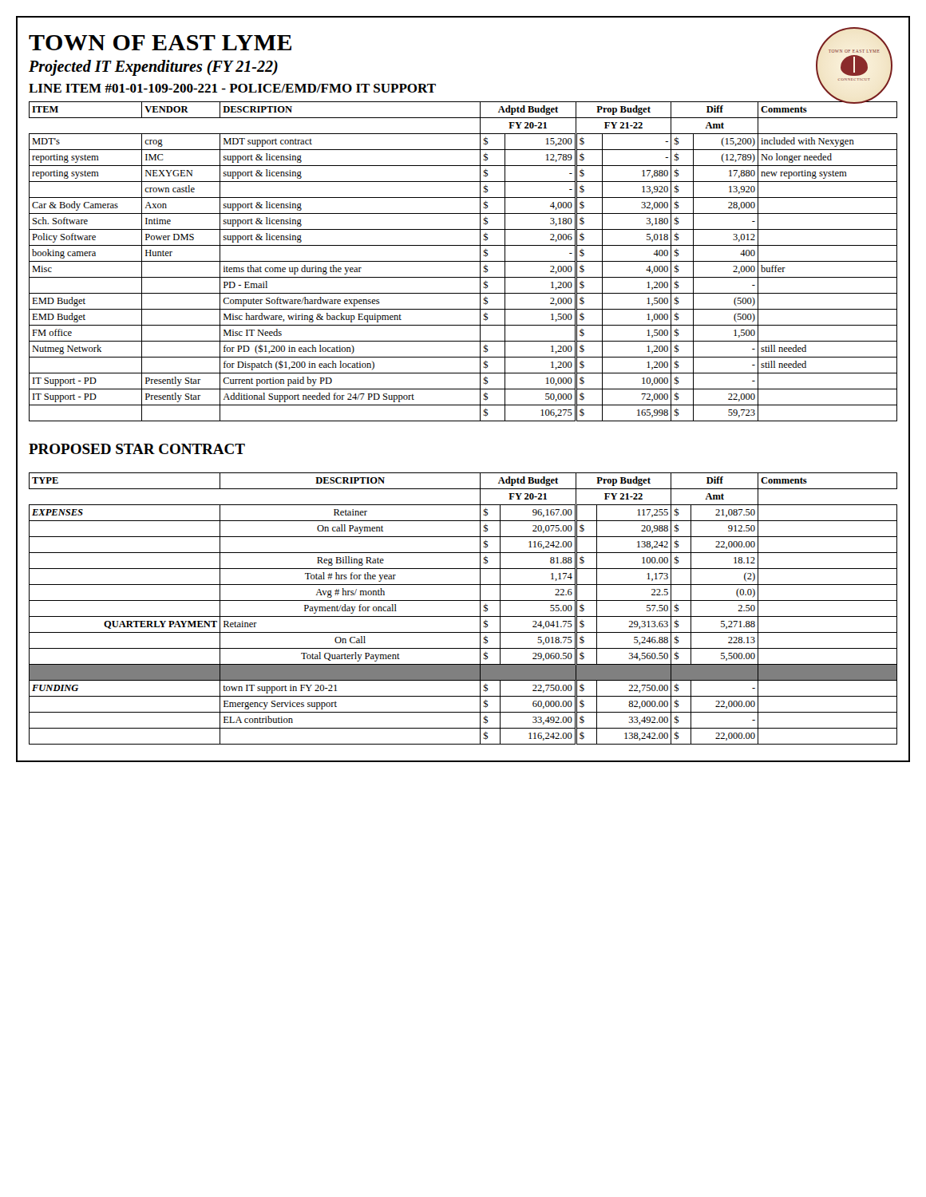TOWN OF EAST LYME
CONNECTICUT
TOWN OF EAST LYME
Projected IT Expenditures (FY 21-22)
LINE ITEM #01-01-109-200-221 - POLICE/EMD/FMO IT SUPPORT
| ITEM | VENDOR | DESCRIPTION | Adptd Budget | Prop Budget | Diff | Comments |
| --- | --- | --- | --- | --- | --- | --- |
| | | | FY 20-21 | FY 21-22 | Amt | |
| MDT's | crog | MDT support contract | $ | 15,200 | $ | - | $ | (15,200) | included with Nexygen |
| reporting system | IMC | support & licensing | $ | 12,789 | $ | - | $ | (12,789) | No longer needed |
| reporting system | NEXYGEN | support & licensing | $ | - | $ | 17,880 | $ | 17,880 | new reporting system |
| | crown castle | | $ | - | $ | 13,920 | $ | 13,920 | |
| Car & Body Cameras | Axon | support & licensing | $ | 4,000 | $ | 32,000 | $ | 28,000 | |
| Sch. Software | Intime | support & licensing | $ | 3,180 | $ | 3,180 | $ | - | |
| Policy Software | Power DMS | support & licensing | $ | 2,006 | $ | 5,018 | $ | 3,012 | |
| booking camera | Hunter | | $ | - | $ | 400 | $ | 400 | |
| Misc | | items that come up during the year | $ | 2,000 | $ | 4,000 | $ | 2,000 | buffer |
| | | PD - Email | $ | 1,200 | $ | 1,200 | $ | - | |
| EMD Budget | | Computer Software/hardware expenses | $ | 2,000 | $ | 1,500 | $ | (500) | |
| EMD Budget | | Misc hardware, wiring & backup Equipment | $ | 1,500 | $ | 1,000 | $ | (500) | |
| FM office | | Misc IT Needs | | | $ | 1,500 | $ | 1,500 | |
| Nutmeg Network | | for PD ($1,200 in each location) | $ | 1,200 | $ | 1,200 | $ | - | still needed |
| | | for Dispatch ($1,200 in each location) | $ | 1,200 | $ | 1,200 | $ | - | still needed |
| IT Support - PD | Presently Star | Current portion paid by PD | $ | 10,000 | $ | 10,000 | $ | - | |
| IT Support - PD | Presently Star | Additional Support needed for 24/7 PD Support | $ | 50,000 | $ | 72,000 | $ | 22,000 | |
| | | | $ | 106,275 | $ | 165,998 | $ | 59,723 | |
PROPOSED STAR CONTRACT
| TYPE | DESCRIPTION | Adptd Budget | Prop Budget | Diff | Comments |
| --- | --- | --- | --- | --- | --- |
| | | FY 20-21 | FY 21-22 | Amt | |
| EXPENSES | Retainer | $ | 96,167.00 | | 117,255 | $ | 21,087.50 | |
| | On call Payment | $ | 20,075.00 | $ | 20,988 | $ | 912.50 | |
| | | $ | 116,242.00 | | 138,242 | $ | 22,000.00 | |
| | Reg Billing Rate | $ | 81.88 | $ | 100.00 | $ | 18.12 | |
| | Total # hrs for the year | | 1,174 | | 1,173 | | (2) | |
| | Avg # hrs/ month | | 22.6 | | 22.5 | | (0.0) | |
| | Payment/day for oncall | $ | 55.00 | $ | 57.50 | $ | 2.50 | |
| QUARTERLY PAYMENT | Retainer | $ | 24,041.75 | $ | 29,313.63 | $ | 5,271.88 | |
| | On Call | $ | 5,018.75 | $ | 5,246.88 | $ | 228.13 | |
| | Total Quarterly Payment | $ | 29,060.50 | $ | 34,560.50 | $ | 5,500.00 | |
| FUNDING | town IT support in FY 20-21 | $ | 22,750.00 | $ | 22,750.00 | $ | - | |
| | Emergency Services support | $ | 60,000.00 | $ | 82,000.00 | $ | 22,000.00 | |
| | ELA contribution | $ | 33,492.00 | $ | 33,492.00 | $ | - | |
| | | $ | 116,242.00 | $ | 138,242.00 | $ | 22,000.00 | |